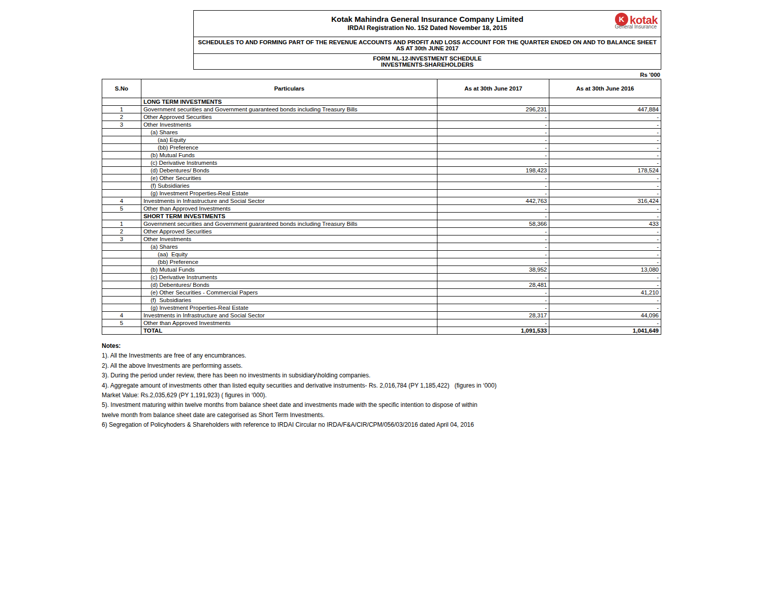Kkotak General Insurance
Kotak Mahindra General Insurance Company Limited
IRDAI Registration No. 152 Dated November 18, 2015
SCHEDULES TO AND FORMING PART OF THE REVENUE ACCOUNTS AND PROFIT AND LOSS ACCOUNT FOR THE QUARTER ENDED ON AND TO BALANCE SHEET AS AT 30th JUNE 2017
FORM NL-12-INVESTMENT SCHEDULE
INVESTMENTS-SHAREHOLDERS
Rs '000
| S.No | Particulars | As at 30th June 2017 | As at 30th June 2016 |
| --- | --- | --- | --- |
| | LONG TERM INVESTMENTS | | |
| 1 | Government securities and Government guaranteed bonds including Treasury Bills | 296,231 | 447,884 |
| 2 | Other Approved Securities | - | - |
| 3 | Other Investments | - | - |
| | (a) Shares | - | - |
| | (aa) Equity | - | - |
| | (bb) Preference | - | - |
| | (b) Mutual Funds | - | - |
| | (c) Derivative Instruments | - | - |
| | (d) Debentures/ Bonds | 198,423 | 178,524 |
| | (e) Other Securities | - | - |
| | (f) Subsidiaries | - | - |
| | (g) Investment Properties-Real Estate | - | - |
| 4 | Investments in Infrastructure and Social Sector | 442,763 | 316,424 |
| 5 | Other than Approved Investments | - | - |
| | SHORT TERM INVESTMENTS | - | - |
| 1 | Government securities and Government guaranteed bonds including Treasury Bills | 58,366 | 433 |
| 2 | Other Approved Securities | - | - |
| 3 | Other Investments | - | - |
| | (a) Shares | - | - |
| | (aa) Equity | - | - |
| | (bb) Preference | - | - |
| | (b) Mutual Funds | 38,952 | 13,080 |
| | (c) Derivative Instruments | - | - |
| | (d) Debentures/ Bonds | 28,481 | - |
| | (e) Other Securities - Commercial Papers | - | 41,210 |
| | (f) Subsidiaries | - | - |
| | (g) Investment Properties-Real Estate | - | - |
| 4 | Investments in Infrastructure and Social Sector | 28,317 | 44,096 |
| 5 | Other than Approved Investments | - | - |
| | TOTAL | 1,091,533 | 1,041,649 |
Notes:
1). All the Investments are free of any encumbrances.
2). All the above Investments are performing assets.
3). During the period under review, there has been no investments in subsidiary\holding companies.
4). Aggregate amount of investments other than listed equity securities and derivative instruments- Rs. 2,016,784 (PY 1,185,422) (figures in ‘000)
Market Value: Rs.2,035,629 (PY 1,191,923) ( figures in ‘000).
5). Investment maturing within twelve months from balance sheet date and investments made with the specific intention to dispose of within
twelve month from balance sheet date are categorised as Short Term Investments.
6) Segregation of Policyhoders & Shareholders with reference to IRDAI Circular no IRDA/F&A/CIR/CPM/056/03/2016 dated April 04, 2016